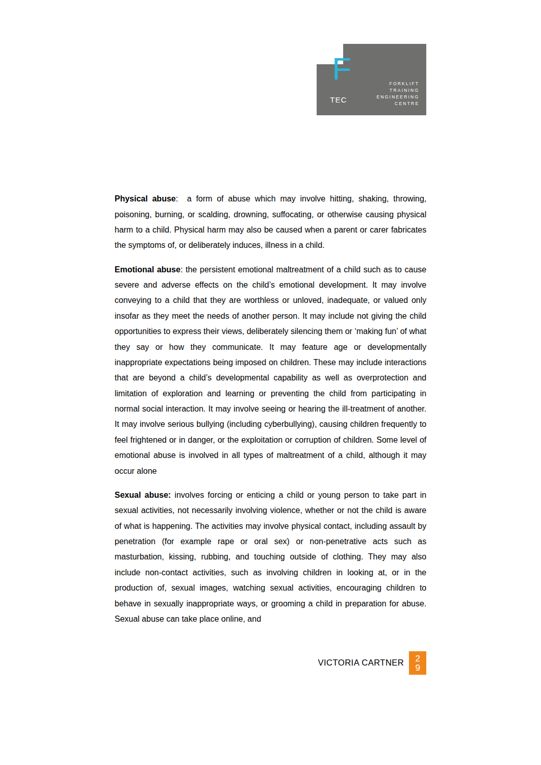F TEC Forklift
Training
Engineering
Centre
Physical abuse: a form of abuse which may involve hitting, shaking, throwing, poisoning, burning, or scalding, drowning, suffocating, or otherwise causing physical harm to a child. Physical harm may also be caused when a parent or carer fabricates the symptoms of, or deliberately induces, illness in a child.
Emotional abuse: the persistent emotional maltreatment of a child such as to cause severe and adverse effects on the child’s emotional development. It may involve conveying to a child that they are worthless or unloved, inadequate, or valued only insofar as they meet the needs of another person. It may include not giving the child opportunities to express their views, deliberately silencing them or ‘making fun’ of what they say or how they communicate. It may feature age or developmentally inappropriate expectations being imposed on children. These may include interactions that are beyond a child’s developmental capability as well as overprotection and limitation of exploration and learning or preventing the child from participating in normal social interaction. It may involve seeing or hearing the ill-treatment of another. It may involve serious bullying (including cyberbullying), causing children frequently to feel frightened or in danger, or the exploitation or corruption of children. Some level of emotional abuse is involved in all types of maltreatment of a child, although it may occur alone
Sexual abuse: involves forcing or enticing a child or young person to take part in sexual activities, not necessarily involving violence, whether or not the child is aware of what is happening. The activities may involve physical contact, including assault by penetration (for example rape or oral sex) or non-penetrative acts such as masturbation, kissing, rubbing, and touching outside of clothing. They may also include non-contact activities, such as involving children in looking at, or in the production of, sexual images, watching sexual activities, encouraging children to behave in sexually inappropriate ways, or grooming a child in preparation for abuse. Sexual abuse can take place online, and
Victoria Cartner
29